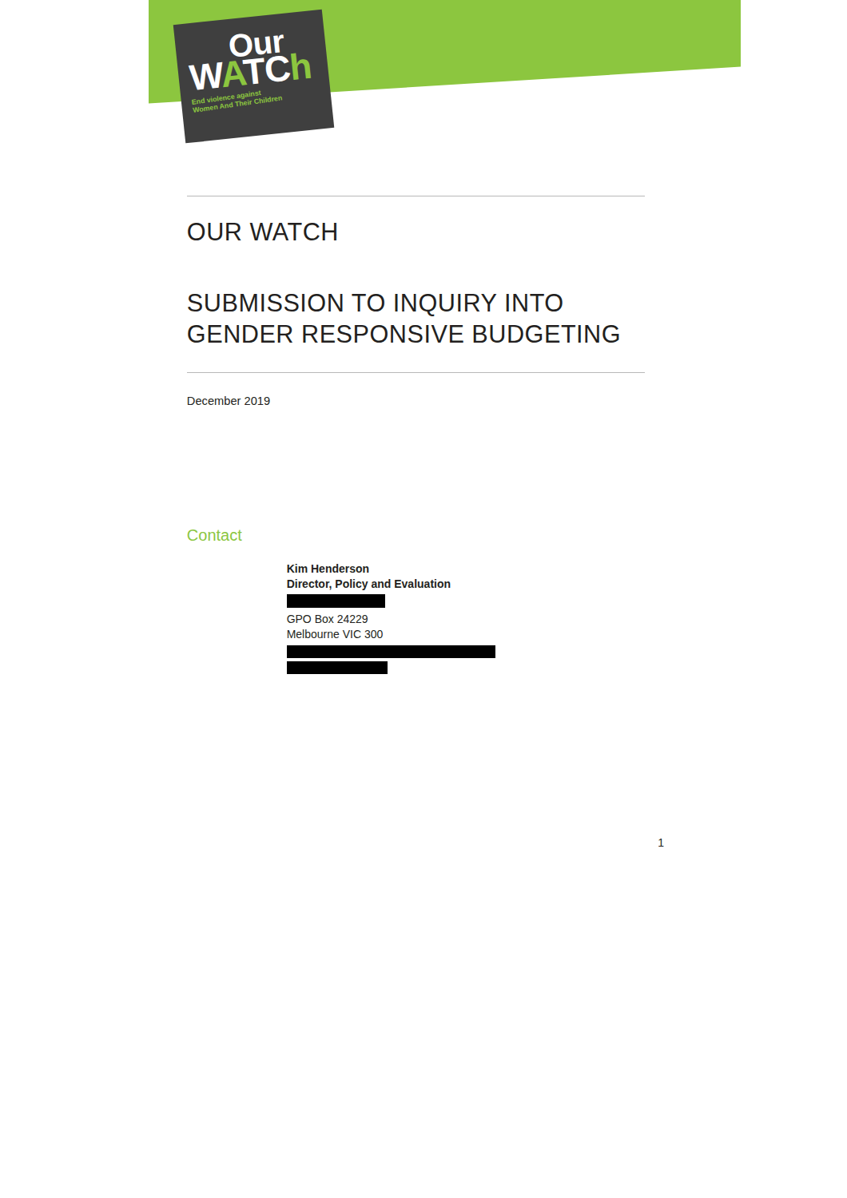Our
WATCh
End violence against Women And Their Children
OUR WATCH
SUBMISSION TO INQUIRY INTO
GENDER RESPONSIVE BUDGETING
December 2019
Contact
Kim Henderson
Director, Policy and Evaluation
GPO Box 24229
Melbourne VIC 300
1